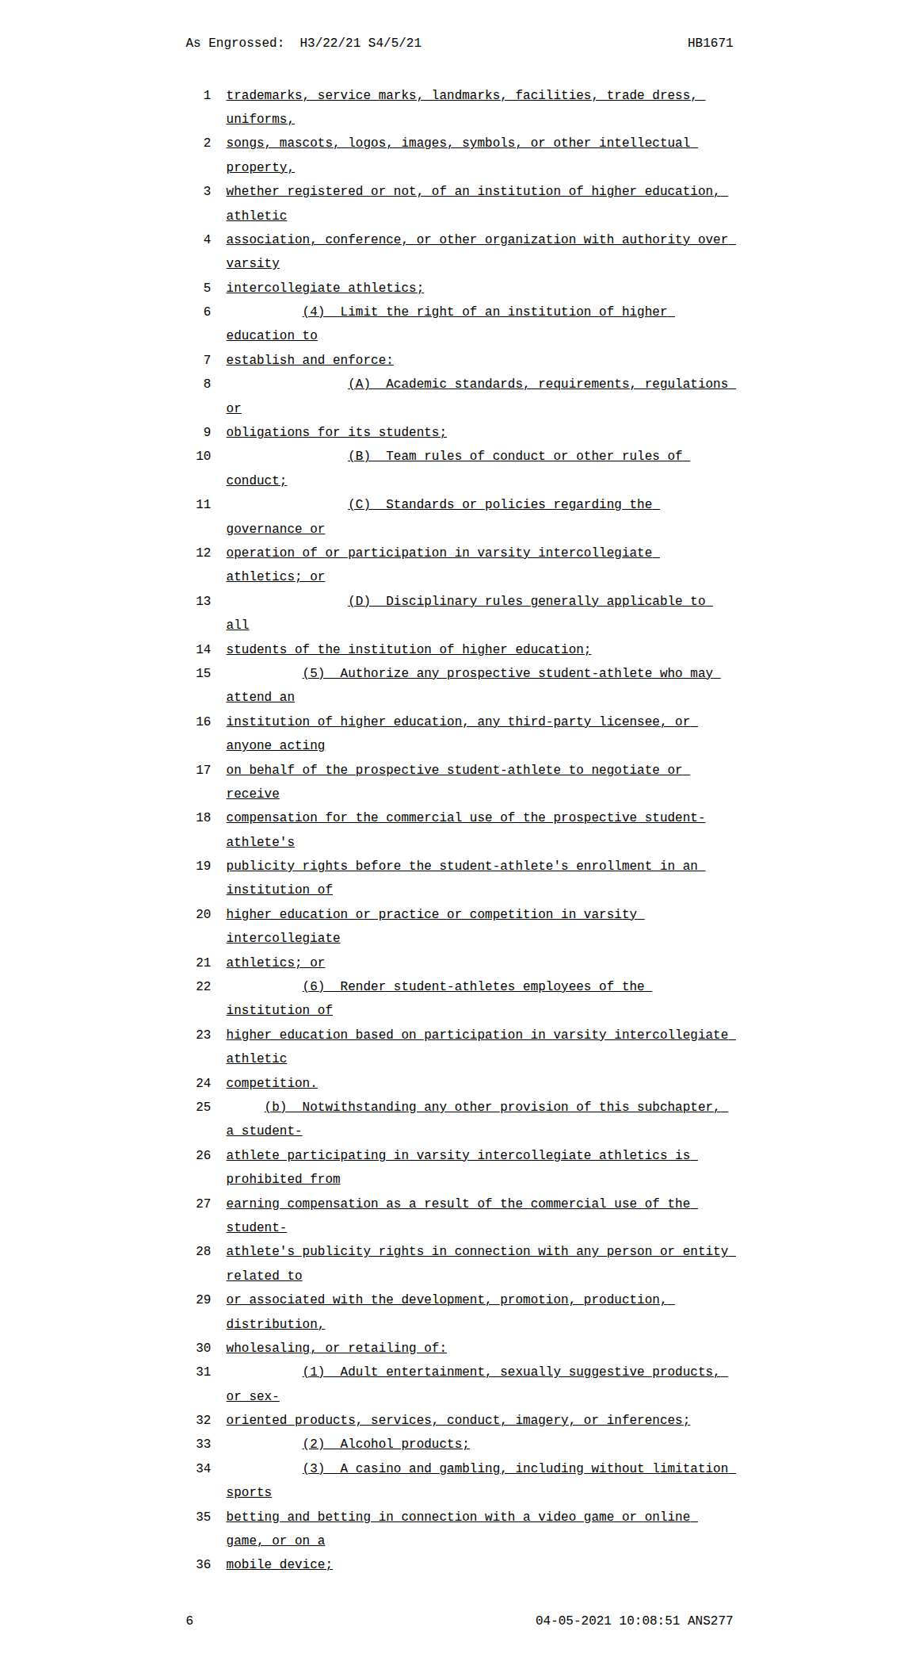As Engrossed: H3/22/21 S4/5/21 HB1671
trademarks, service marks, landmarks, facilities, trade dress, uniforms,
songs, mascots, logos, images, symbols, or other intellectual property,
whether registered or not, of an institution of higher education, athletic
association, conference, or other organization with authority over varsity
intercollegiate athletics;
(4) Limit the right of an institution of higher education to
establish and enforce:
(A) Academic standards, requirements, regulations or
obligations for its students;
(B) Team rules of conduct or other rules of conduct;
(C) Standards or policies regarding the governance or
operation of or participation in varsity intercollegiate athletics; or
(D) Disciplinary rules generally applicable to all
students of the institution of higher education;
(5) Authorize any prospective student-athlete who may attend an
institution of higher education, any third-party licensee, or anyone acting
on behalf of the prospective student-athlete to negotiate or receive
compensation for the commercial use of the prospective student-athlete's
publicity rights before the student-athlete's enrollment in an institution of
higher education or practice or competition in varsity intercollegiate
athletics; or
(6) Render student-athletes employees of the institution of
higher education based on participation in varsity intercollegiate athletic
competition.
(b) Notwithstanding any other provision of this subchapter, a student-
athlete participating in varsity intercollegiate athletics is prohibited from
earning compensation as a result of the commercial use of the student-
athlete's publicity rights in connection with any person or entity related to
or associated with the development, promotion, production, distribution,
wholesaling, or retailing of:
(1) Adult entertainment, sexually suggestive products, or sex-
oriented products, services, conduct, imagery, or inferences;
(2) Alcohol products;
(3) A casino and gambling, including without limitation sports
betting and betting in connection with a video game or online game, or on a
mobile device;
6 04-05-2021 10:08:51 ANS277